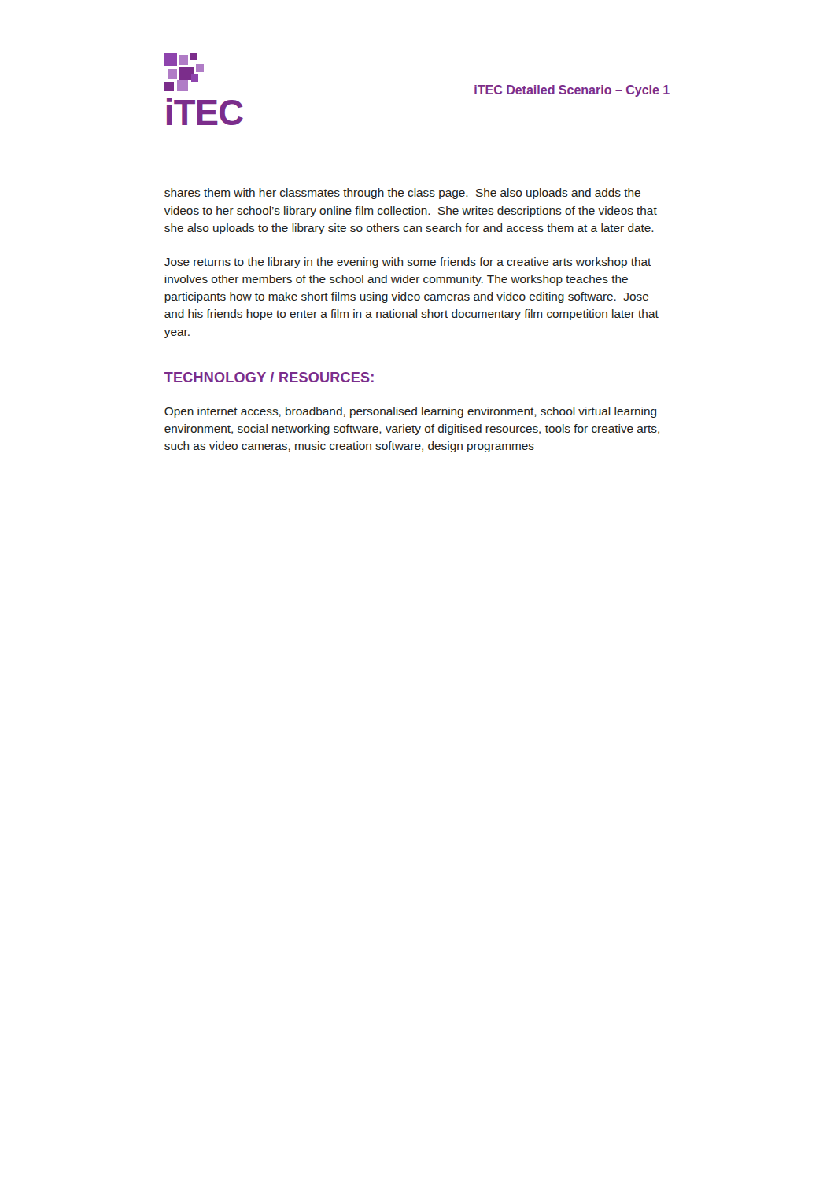i TEC
iTEC Detailed Scenario – Cycle 1
shares them with her classmates through the class page. She also uploads and adds the videos to her school’s library online film collection. She writes descriptions of the videos that she also uploads to the library site so others can search for and access them at a later date.
Jose returns to the library in the evening with some friends for a creative arts workshop that involves other members of the school and wider community. The workshop teaches the participants how to make short films using video cameras and video editing software. Jose and his friends hope to enter a film in a national short documentary film competition later that year.
TECHNOLOGY / RESOURCES:
Open internet access, broadband, personalised learning environment, school virtual learning environment, social networking software, variety of digitised resources, tools for creative arts, such as video cameras, music creation software, design programmes